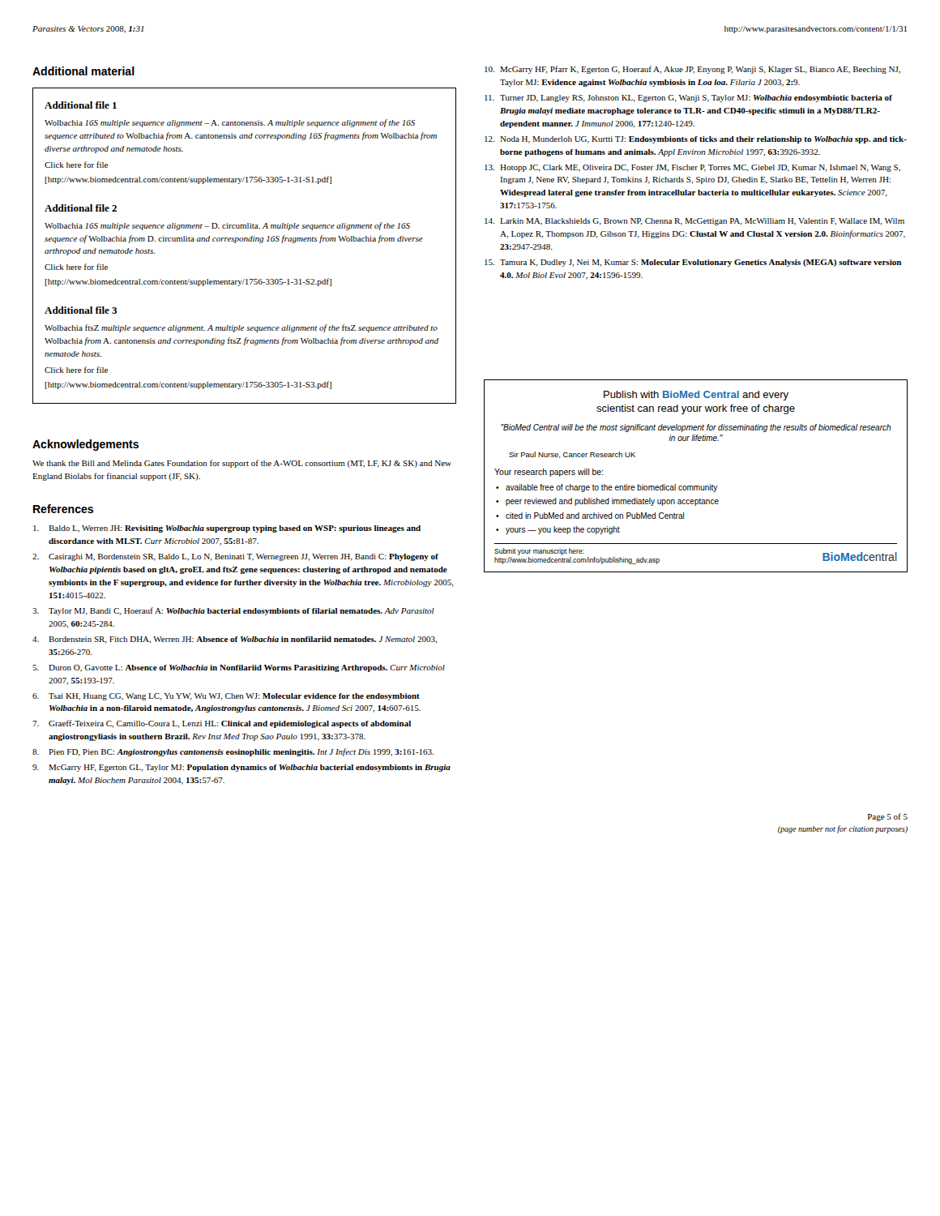Parasites & Vectors 2008, 1: 31
http://www.parasitesandvectors.com/content/1/1/31
Additional material
Additional file 1
Wolbachia 16S multiple sequence alignment – A. cantonensis. A multiple sequence alignment of the 16S sequence attributed to Wolbachia from A. cantonensis and corresponding 16S fragments from Wolbachia from diverse arthropod and nematode hosts.
Click here for file
[http://www.biomedcentral.com/content/supplementary/1756-3305-1-31-S1.pdf]
Additional file 2
Wolbachia 16S multiple sequence alignment – D. circumlita. A multiple sequence alignment of the 16S sequence of Wolbachia from D. circumlita and corresponding 16S fragments from Wolbachia from diverse arthropod and nematode hosts.
Click here for file
[http://www.biomedcentral.com/content/supplementary/1756-3305-1-31-S2.pdf]
Additional file 3
Wolbachia ftsZ multiple sequence alignment. A multiple sequence alignment of the ftsZ sequence attributed to Wolbachia from A. cantonensis and corresponding ftsZ fragments from Wolbachia from diverse arthropod and nematode hosts.
Click here for file
[http://www.biomedcentral.com/content/supplementary/1756-3305-1-31-S3.pdf]
Acknowledgements
We thank the Bill and Melinda Gates Foundation for support of the A-WOL consortium (MT, LF, KJ & SK) and New England Biolabs for financial support (JF, SK).
References
Baldo L, Werren JH: Revisiting Wolbachia supergroup typing based on WSP: spurious lineages and discordance with MLST. Curr Microbiol 2007, 55: 81-87.
Casiraghi M, Bordenstein SR, Baldo L, Lo N, Beninati T, Wernegreen JJ, Werren JH, Bandi C: Phylogeny of Wolbachia pipientis based on gltA, groEL and ftsZ gene sequences: clustering of arthropod and nematode symbionts in the F supergroup, and evidence for further diversity in the Wolbachia tree. Microbiology 2005, 151: 4015-4022.
Taylor MJ, Bandi C, Hoerauf A: Wolbachia bacterial endosymbionts of filarial nematodes. Adv Parasitol 2005, 60: 245-284.
Bordenstein SR, Fitch DHA, Werren JH: Absence of Wolbachia in nonfilariid nematodes. J Nematol 2003, 35: 266-270.
Duron O, Gavotte L: Absence of Wolbachia in Nonfilariid Worms Parasitizing Arthropods. Curr Microbiol 2007, 55: 193-197.
Tsai KH, Huang CG, Wang LC, Yu YW, Wu WJ, Chen WJ: Molecular evidence for the endosymbiont Wolbachia in a non-filaroid nematode, Angiostrongylus cantonensis. J Biomed Sci 2007, 14: 607-615.
Graeff-Teixeira C, Camillo-Coura L, Lenzi HL: Clinical and epidemiological aspects of abdominal angiostrongyliasis in southern Brazil. Rev Inst Med Trop Sao Paulo 1991, 33: 373-378.
Pien FD, Pien BC: Angiostrongylus cantonensis eosinophilic meningitis. Int J Infect Dis 1999, 3: 161-163.
McGarry HF, Egerton GL, Taylor MJ: Population dynamics of Wolbachia bacterial endosymbionts in Brugia malayi. Mol Biochem Parasitol 2004, 135: 57-67.
McGarry HF, Pfarr K, Egerton G, Hoerauf A, Akue JP, Enyong P, Wanji S, Klager SL, Bianco AE, Beeching NJ, Taylor MJ: Evidence against Wolbachia symbiosis in Loa loa. Filaria J 2003, 2: 9.
Turner JD, Langley RS, Johnston KL, Egerton G, Wanji S, Taylor MJ: Wolbachia endosymbiotic bacteria of Brugia malayi mediate macrophage tolerance to TLR- and CD40-specific stimuli in a MyD88/TLR2-dependent manner. J Immunol 2006, 177: 1240-1249.
Noda H, Munderloh UG, Kurtti TJ: Endosymbionts of ticks and their relationship to Wolbachia spp. and tick-borne pathogens of humans and animals. Appl Environ Microbiol 1997, 63: 3926-3932.
Hotopp JC, Clark ME, Oliveira DC, Foster JM, Fischer P, Torres MC, Giebel JD, Kumar N, Ishmael N, Wang S, Ingram J, Nene RV, Shepard J, Tomkins J, Richards S, Spiro DJ, Ghedin E, Slatko BE, Tettelin H, Werren JH: Widespread lateral gene transfer from intracellular bacteria to multicellular eukaryotes. Science 2007, 317: 1753-1756.
Larkin MA, Blackshields G, Brown NP, Chenna R, McGettigan PA, McWilliam H, Valentin F, Wallace IM, Wilm A, Lopez R, Thompson JD, Gibson TJ, Higgins DG: Clustal W and Clustal X version 2.0. Bioinformatics 2007, 23: 2947-2948.
Tamura K, Dudley J, Nei M, Kumar S: Molecular Evolutionary Genetics Analysis (MEGA) software version 4.0. Mol Biol Evol 2007, 24: 1596-1599.
Publish with Bio Med Central and every
scientist can read your work free of charge
"BioMed Central will be the most significant development for disseminating the results of biomedical research in our lifetime."
Sir Paul Nurse, Cancer Research UK
Your research papers will be:
available free of charge to the entire biomedical community
peer reviewed and published immediately upon acceptance
cited in PubMed and archived on PubMed Central
yours — you keep the copyright
Submit your manuscript here:
http://www.biomedcentral.com/info/publishing_adv.asp
Bio Med central
Page 5 of 5
(page number not for citation purposes)